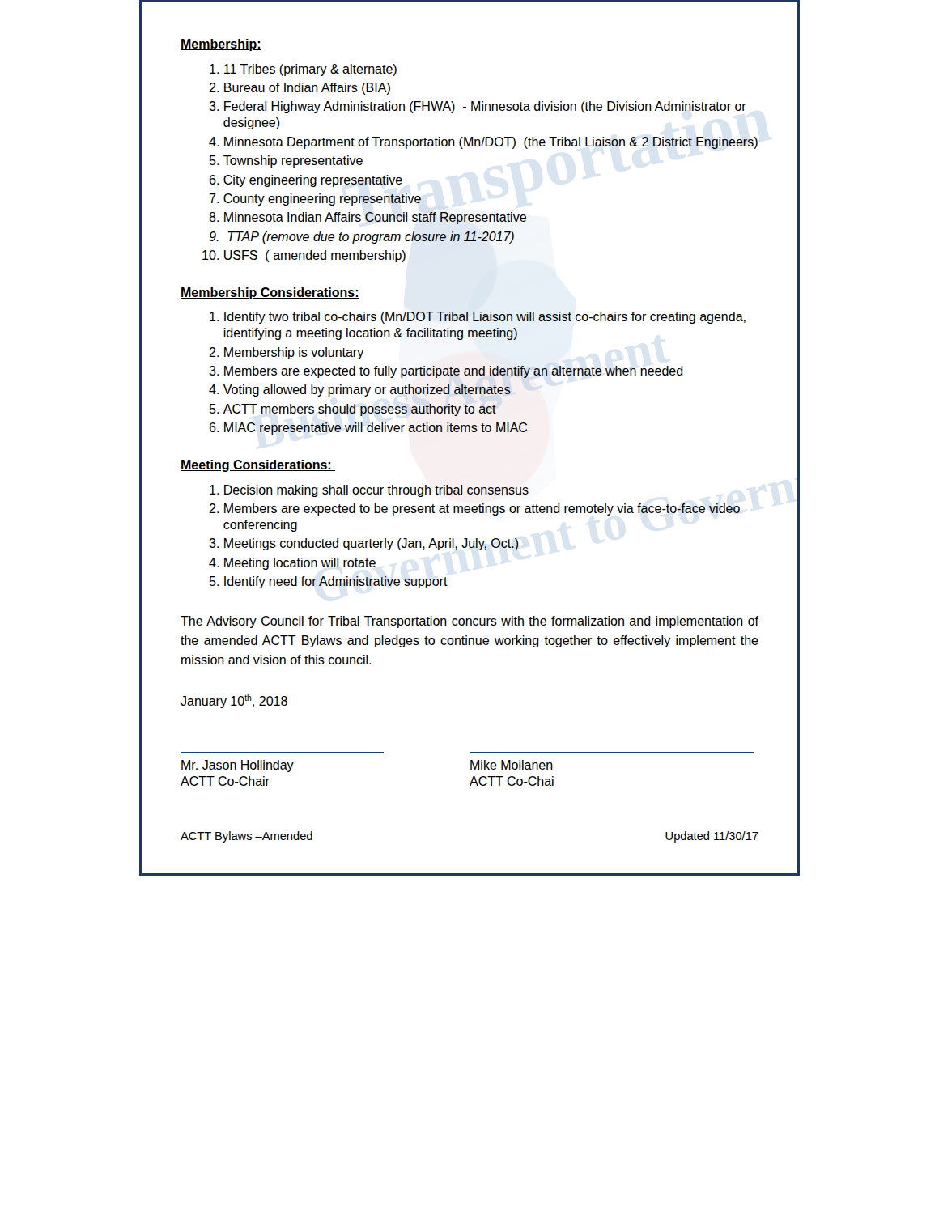Transportation
Business Agreement
Government to Government
Membership:
11 Tribes (primary & alternate)
Bureau of Indian Affairs (BIA)
Federal Highway Administration (FHWA) - Minnesota division (the Division Administrator or designee)
Minnesota Department of Transportation (Mn/DOT) (the Tribal Liaison & 2 District Engineers)
Township representative
City engineering representative
County engineering representative
Minnesota Indian Affairs Council staff Representative
TTAP (remove due to program closure in 11-2017)
USFS ( amended membership)
Membership Considerations:
Identify two tribal co-chairs (Mn/DOT Tribal Liaison will assist co-chairs for creating agenda, identifying a meeting location & facilitating meeting)
Membership is voluntary
Members are expected to fully participate and identify an alternate when needed
Voting allowed by primary or authorized alternates
ACTT members should possess authority to act
MIAC representative will deliver action items to MIAC
Meeting Considerations:
Decision making shall occur through tribal consensus
Members are expected to be present at meetings or attend remotely via face-to-face video conferencing
Meetings conducted quarterly (Jan, April, July, Oct.)
Meeting location will rotate
Identify need for Administrative support
The Advisory Council for Tribal Transportation concurs with the formalization and implementation of the amended ACTT Bylaws and pledges to continue working together to effectively implement the mission and vision of this council.
January 10th, 2018
| Mr. Jason Hollinday ACTT Co-Chair | Mike Moilanen ACTT Co-Chai |
ACTT Bylaws –Amended Updated 11/30/17